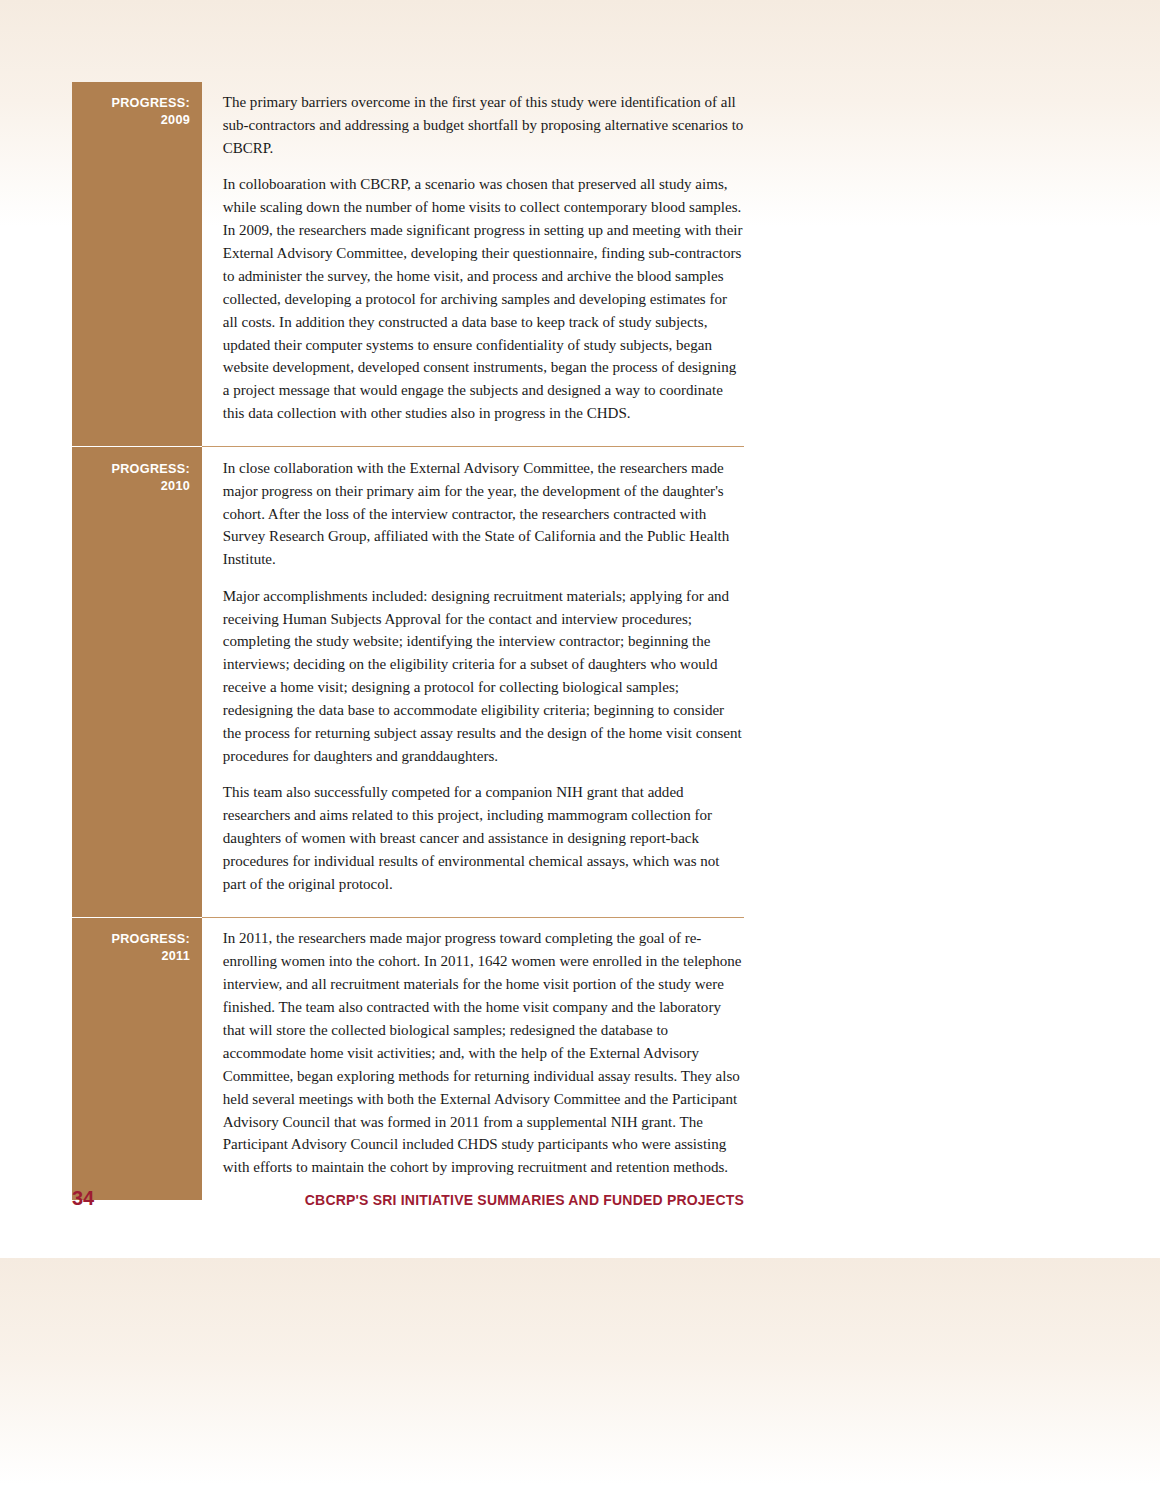| PROGRESS: 2009 | The primary barriers overcome in the first year of this study were identification of all sub-contractors and addressing a budget shortfall by proposing alternative scenarios to CBCRP. In colloboaration with CBCRP, a scenario was chosen that preserved all study aims, while scaling down the number of home visits to collect contemporary blood samples. In 2009, the researchers made significant progress in setting up and meeting with their External Advisory Committee, developing their questionnaire, finding sub-contractors to administer the survey, the home visit, and process and archive the blood samples collected, developing a protocol for archiving samples and developing estimates for all costs. In addition they constructed a data base to keep track of study subjects, updated their computer systems to ensure confidentiality of study subjects, began website development, developed consent instruments, began the process of designing a project message that would engage the subjects and designed a way to coordinate this data collection with other studies also in progress in the CHDS. |
| PROGRESS: 2010 | In close collaboration with the External Advisory Committee, the researchers made major progress on their primary aim for the year, the development of the daughter's cohort. After the loss of the interview contractor, the researchers contracted with Survey Research Group, affiliated with the State of California and the Public Health Institute. Major accomplishments included: designing recruitment materials; applying for and receiving Human Subjects Approval for the contact and interview procedures; completing the study website; identifying the interview contractor; beginning the interviews; deciding on the eligibility criteria for a subset of daughters who would receive a home visit; designing a protocol for collecting biological samples; redesigning the data base to accommodate eligibility criteria; beginning to consider the process for returning subject assay results and the design of the home visit consent procedures for daughters and granddaughters. This team also successfully competed for a companion NIH grant that added researchers and aims related to this project, including mammogram collection for daughters of women with breast cancer and assistance in designing report-back procedures for individual results of environmental chemical assays, which was not part of the original protocol. |
| PROGRESS: 2011 | In 2011, the researchers made major progress toward completing the goal of re-enrolling women into the cohort. In 2011, 1642 women were enrolled in the telephone interview, and all recruitment materials for the home visit portion of the study were finished. The team also contracted with the home visit company and the laboratory that will store the collected biological samples; redesigned the database to accommodate home visit activities; and, with the help of the External Advisory Committee, began exploring methods for returning individual assay results. They also held several meetings with both the External Advisory Committee and the Participant Advisory Council that was formed in 2011 from a supplemental NIH grant. The Participant Advisory Council included CHDS study participants who were assisting with efforts to maintain the cohort by improving recruitment and retention methods. |
34 CBCRP'S SRI INITIATIVE SUMMARIES AND FUNDED PROJECTS